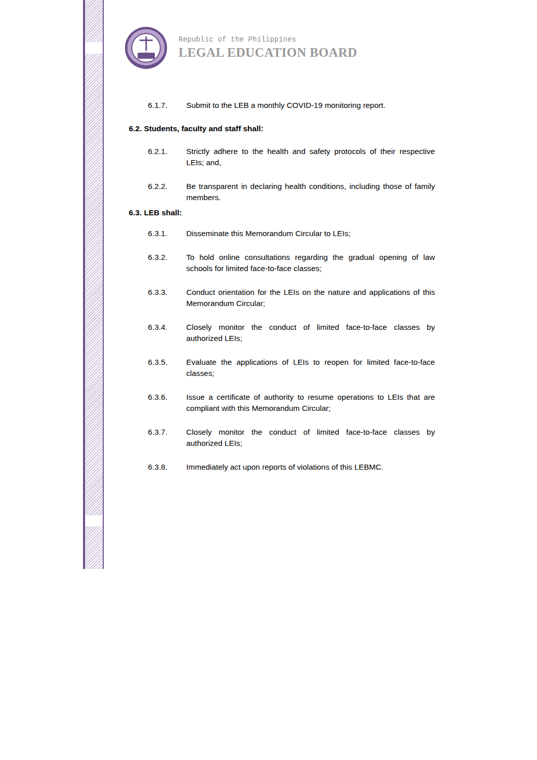Republic of the Philippines
Legal Education Board
6.1.7.
Submit to the LEB a monthly COVID-19 monitoring report.
6.2. Students, faculty and staff shall:
6.2.1.
Strictly adhere to the health and safety protocols of their respective LEIs; and,
6.2.2.
Be transparent in declaring health conditions, including those of family members.
6.3. LEB shall:
6.3.1.
Disseminate this Memorandum Circular to LEIs;
6.3.2.
To hold online consultations regarding the gradual opening of law schools for limited face-to-face classes;
6.3.3.
Conduct orientation for the LEIs on the nature and applications of this Memorandum Circular;
6.3.4.
Closely monitor the conduct of limited face-to-face classes by authorized LEIs;
6.3.5.
Evaluate the applications of LEIs to reopen for limited face-to-face classes;
6.3.6.
Issue a certificate of authority to resume operations to LEIs that are compliant with this Memorandum Circular;
6.3.7.
Closely monitor the conduct of limited face-to-face classes by authorized LEIs;
6.3.8.
Immediately act upon reports of violations of this LEBMC.